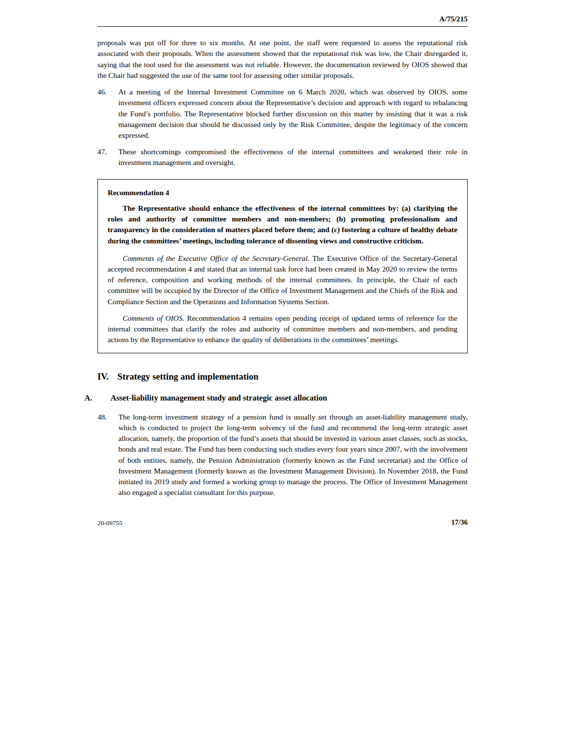A/75/215
proposals was put off for three to six months. At one point, the staff were requested to assess the reputational risk associated with their proposals. When the assessment showed that the reputational risk was low, the Chair disregarded it, saying that the tool used for the assessment was not reliable. However, the documentation reviewed by OIOS showed that the Chair had suggested the use of the same tool for assessing other similar proposals.
46.
At a meeting of the Internal Investment Committee on 6 March 2020, which was observed by OIOS, some investment officers expressed concern about the Representative’s decision and approach with regard to rebalancing the Fund’s portfolio. The Representative blocked further discussion on this matter by insisting that it was a risk management decision that should be discussed only by the Risk Committee, despite the legitimacy of the concern expressed.
47.
These shortcomings compromised the effectiveness of the internal committees and weakened their role in investment management and oversight.
Recommendation 4
The Representative should enhance the effectiveness of the internal committees by: (a) clarifying the roles and authority of committee members and non-members; (b) promoting professionalism and transparency in the consideration of matters placed before them; and (c) fostering a culture of healthy debate during the committees’ meetings, including tolerance of dissenting views and constructive criticism.
Comments of the Executive Office of the Secretary-General. The Executive Office of the Secretary-General accepted recommendation 4 and stated that an internal task force had been created in May 2020 to review the terms of reference, composition and working methods of the internal committees. In principle, the Chair of each committee will be occupied by the Director of the Office of Investment Management and the Chiefs of the Risk and Compliance Section and the Operations and Information Systems Section.
Comments of OIOS. Recommendation 4 remains open pending receipt of updated terms of reference for the internal committees that clarify the roles and authority of committee members and non-members, and pending actions by the Representative to enhance the quality of deliberations in the committees’ meetings.
IV. Strategy setting and implementation
A. Asset-liability management study and strategic asset allocation
48.
The long-term investment strategy of a pension fund is usually set through an asset-liability management study, which is conducted to project the long-term solvency of the fund and recommend the long-term strategic asset allocation, namely, the proportion of the fund’s assets that should be invested in various asset classes, such as stocks, bonds and real estate. The Fund has been conducting such studies every four years since 2007, with the involvement of both entities, namely, the Pension Administration (formerly known as the Fund secretariat) and the Office of Investment Management (formerly known as the Investment Management Division). In November 2018, the Fund initiated its 2019 study and formed a working group to manage the process. The Office of Investment Management also engaged a specialist consultant for this purpose.
20-09755
17/36